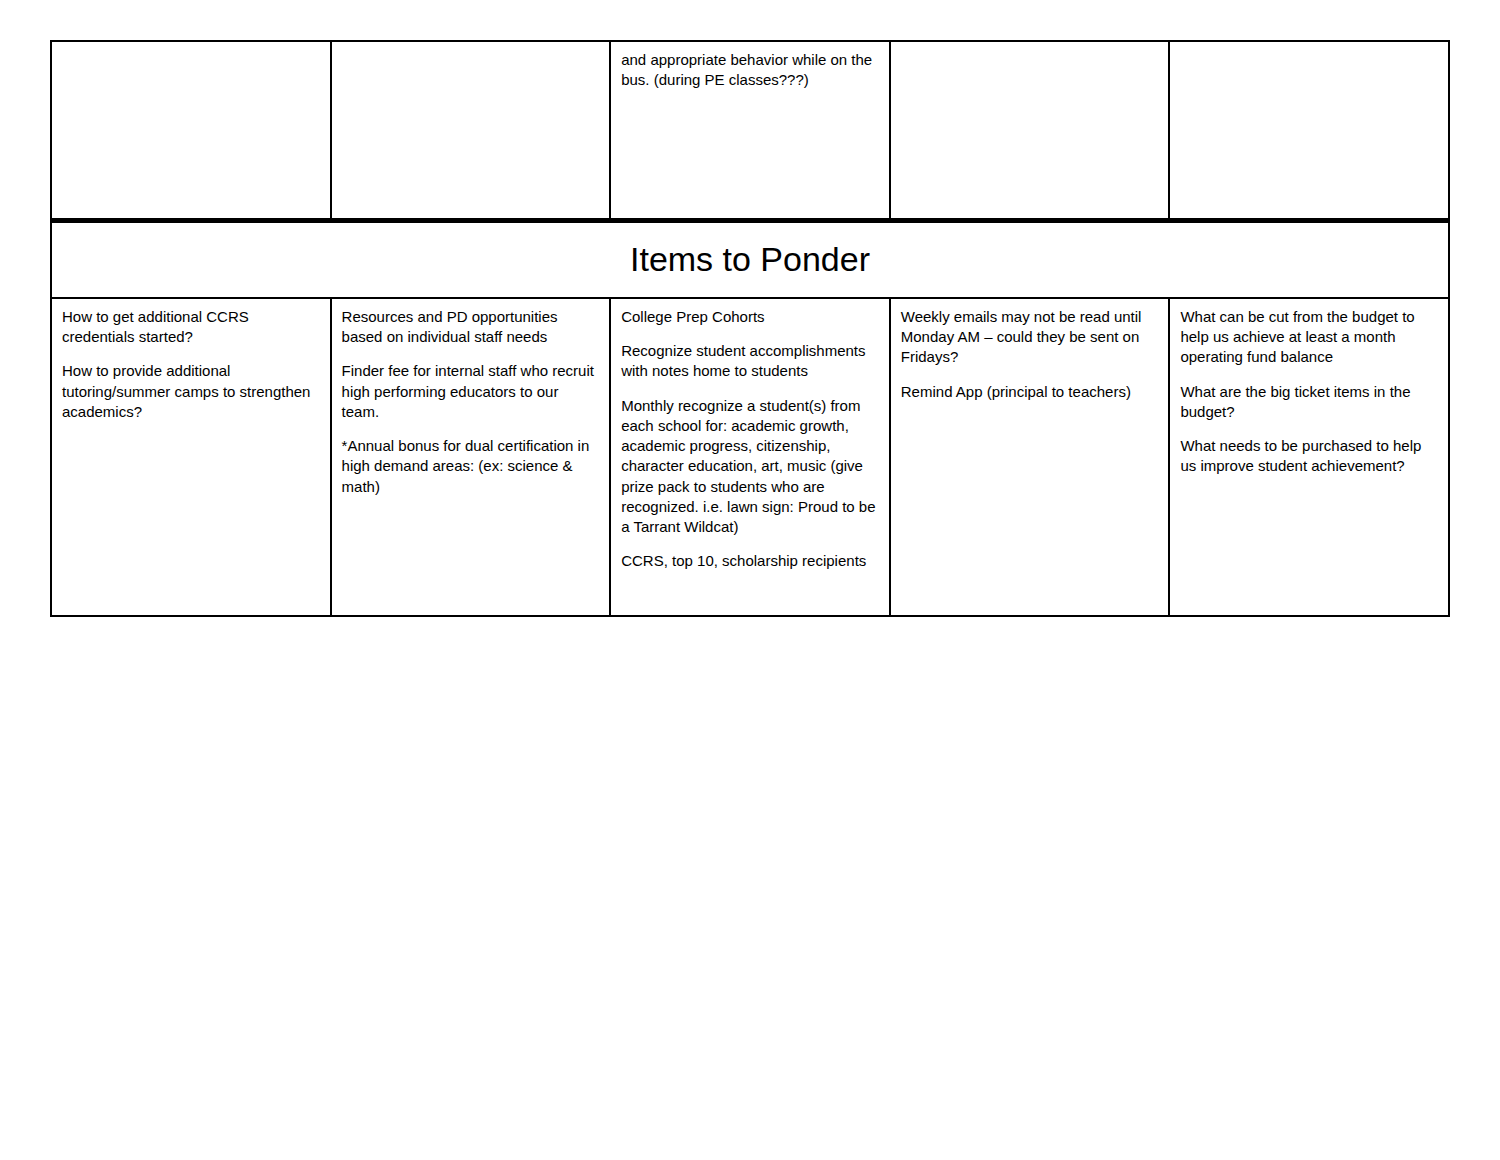| | | and appropriate behavior while on the bus. (during PE classes???) | | |
| Items to Ponder |
| How to get additional CCRS credentials started? How to provide additional tutoring/summer camps to strengthen academics? | Resources and PD opportunities based on individual staff needs Finder fee for internal staff who recruit high performing educators to our team. *Annual bonus for dual certification in high demand areas: (ex: science & math) | College Prep Cohorts Recognize student accomplishments with notes home to students Monthly recognize a student(s) from each school for: academic growth, academic progress, citizenship, character education, art, music (give prize pack to students who are recognized. i.e. lawn sign: Proud to be a Tarrant Wildcat) CCRS, top 10, scholarship recipients | Weekly emails may not be read until Monday AM – could they be sent on Fridays? Remind App (principal to teachers) | What can be cut from the budget to help us achieve at least a month operating fund balance What are the big ticket items in the budget? What needs to be purchased to help us improve student achievement? |